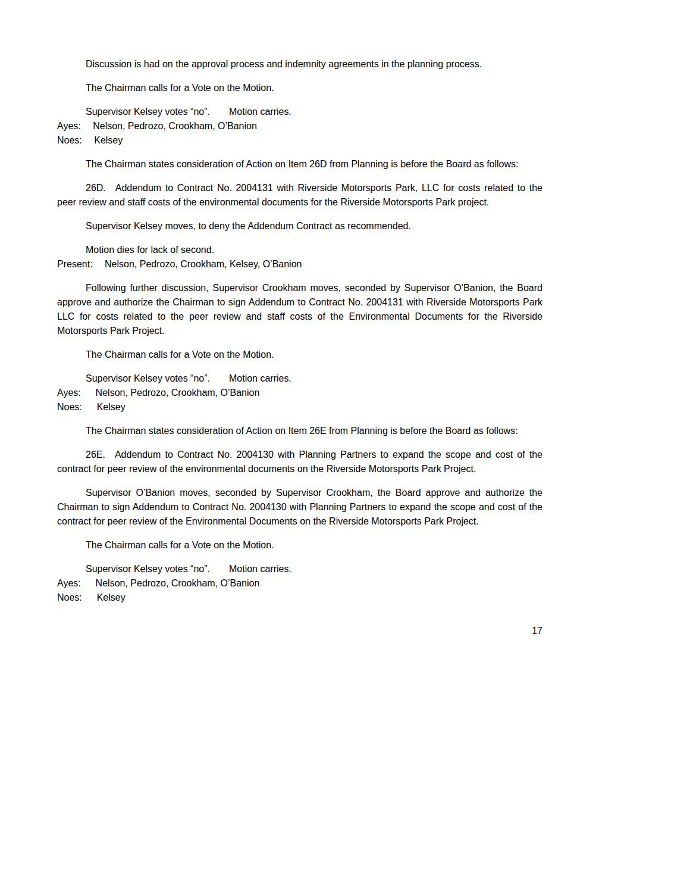Discussion is had on the approval process and indemnity agreements in the planning process.
The Chairman calls for a Vote on the Motion.
Supervisor Kelsey votes “no”.  Motion carries.
Ayes:  Nelson, Pedrozo, Crookham, O’Banion
Noes:  Kelsey
The Chairman states consideration of Action on Item 26D from Planning is before the Board as follows:
26D. Addendum to Contract No. 2004131 with Riverside Motorsports Park, LLC for costs related to the peer review and staff costs of the environmental documents for the Riverside Motorsports Park project.
Supervisor Kelsey moves, to deny the Addendum Contract as recommended.
Motion dies for lack of second.
Present:  Nelson, Pedrozo, Crookham, Kelsey, O’Banion
Following further discussion, Supervisor Crookham moves, seconded by Supervisor O’Banion, the Board approve and authorize the Chairman to sign Addendum to Contract No. 2004131 with Riverside Motorsports Park LLC for costs related to the peer review and staff costs of the Environmental Documents for the Riverside Motorsports Park Project.
The Chairman calls for a Vote on the Motion.
Supervisor Kelsey votes “no”.  Motion carries.
Ayes:  Nelson, Pedrozo, Crookham, O’Banion
Noes:  Kelsey
The Chairman states consideration of Action on Item 26E from Planning is before the Board as follows:
26E. Addendum to Contract No. 2004130 with Planning Partners to expand the scope and cost of the contract for peer review of the environmental documents on the Riverside Motorsports Park Project.
Supervisor O’Banion moves, seconded by Supervisor Crookham, the Board approve and authorize the Chairman to sign Addendum to Contract No. 2004130 with Planning Partners to expand the scope and cost of the contract for peer review of the Environmental Documents on the Riverside Motorsports Park Project.
The Chairman calls for a Vote on the Motion.
Supervisor Kelsey votes “no”.  Motion carries.
Ayes:  Nelson, Pedrozo, Crookham, O’Banion
Noes:  Kelsey
17